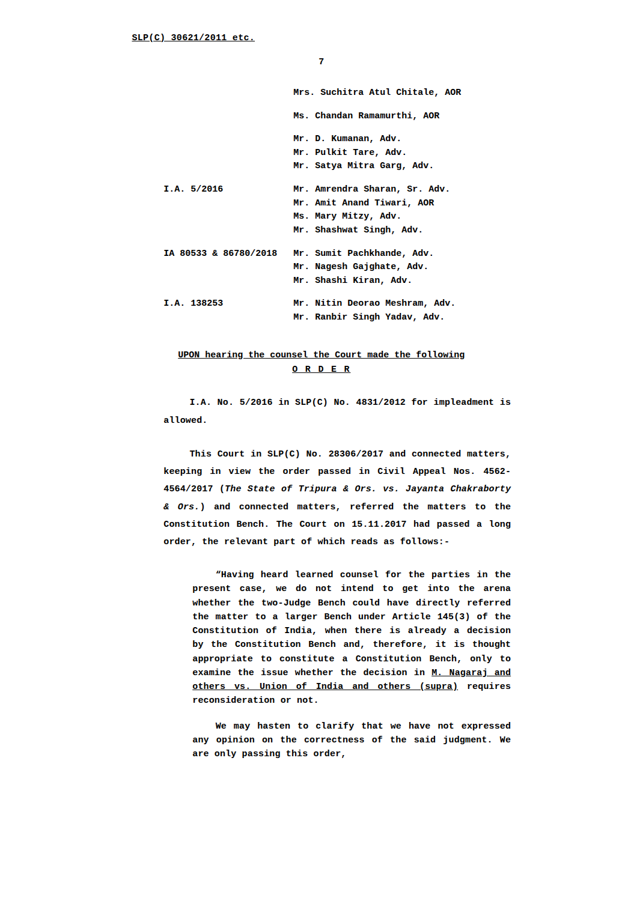SLP(C) 30621/2011 etc.
7
| | Mrs. Suchitra Atul Chitale, AOR |
| | Ms. Chandan Ramamurthi, AOR |
| | Mr. D. Kumanan, Adv. Mr. Pulkit Tare, Adv. Mr. Satya Mitra Garg, Adv. |
| I.A. 5/2016 | Mr. Amrendra Sharan, Sr. Adv. Mr. Amit Anand Tiwari, AOR Ms. Mary Mitzy, Adv. Mr. Shashwat Singh, Adv. |
| IA 80533 & 86780/2018 | Mr. Sumit Pachkhande, Adv. Mr. Nagesh Gajghate, Adv. Mr. Shashi Kiran, Adv. |
| I.A. 138253 | Mr. Nitin Deorao Meshram, Adv. Mr. Ranbir Singh Yadav, Adv. |
UPON hearing the counsel the Court made the following
O R D E R
I.A. No. 5/2016 in SLP(C) No. 4831/2012 for impleadment is allowed.
This Court in SLP(C) No. 28306/2017 and connected matters, keeping in view the order passed in Civil Appeal Nos. 4562-4564/2017 (The State of Tripura & Ors. vs. Jayanta Chakraborty & Ors.) and connected matters, referred the matters to the Constitution Bench. The Court on 15.11.2017 had passed a long order, the relevant part of which reads as follows:-
“Having heard learned counsel for the parties in the present case, we do not intend to get into the arena whether the two-Judge Bench could have directly referred the matter to a larger Bench under Article 145(3) of the Constitution of India, when there is already a decision by the Constitution Bench and, therefore, it is thought appropriate to constitute a Constitution Bench, only to examine the issue whether the decision in M. Nagaraj and others vs. Union of India and others (supra) requires reconsideration or not.
We may hasten to clarify that we have not expressed any opinion on the correctness of the said judgment. We are only passing this order,